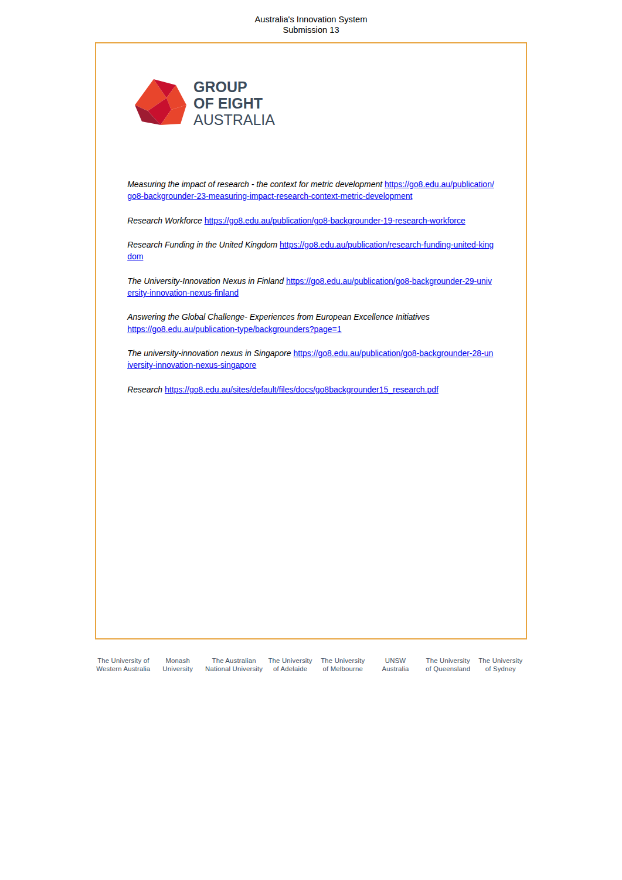Australia's Innovation System
Submission 13
GROUP OF EIGHT AUSTRALIA
Measuring the impact of research - the context for metric development https://go8.edu.au/publication/go8-backgrounder-23-measuring-impact-research-context-metric-development
Research Workforce https://go8.edu.au/publication/go8-backgrounder-19-research-workforce
Research Funding in the United Kingdom https://go8.edu.au/publication/research-funding-united-kingdom
The University-Innovation Nexus in Finland https://go8.edu.au/publication/go8-backgrounder-29-university-innovation-nexus-finland
Answering the Global Challenge- Experiences from European Excellence Initiatives
https://go8.edu.au/publication-type/backgrounders?page=1
The university-innovation nexus in Singapore https://go8.edu.au/publication/go8-backgrounder-28-university-innovation-nexus-singapore
Research https://go8.edu.au/sites/default/files/docs/go8backgrounder15_research.pdf
The University of
Western Australia Monash
University The Australian
National University The University
of Adelaide The University
of Melbourne UNSW
Australia The University
of Queensland The University
of Sydney